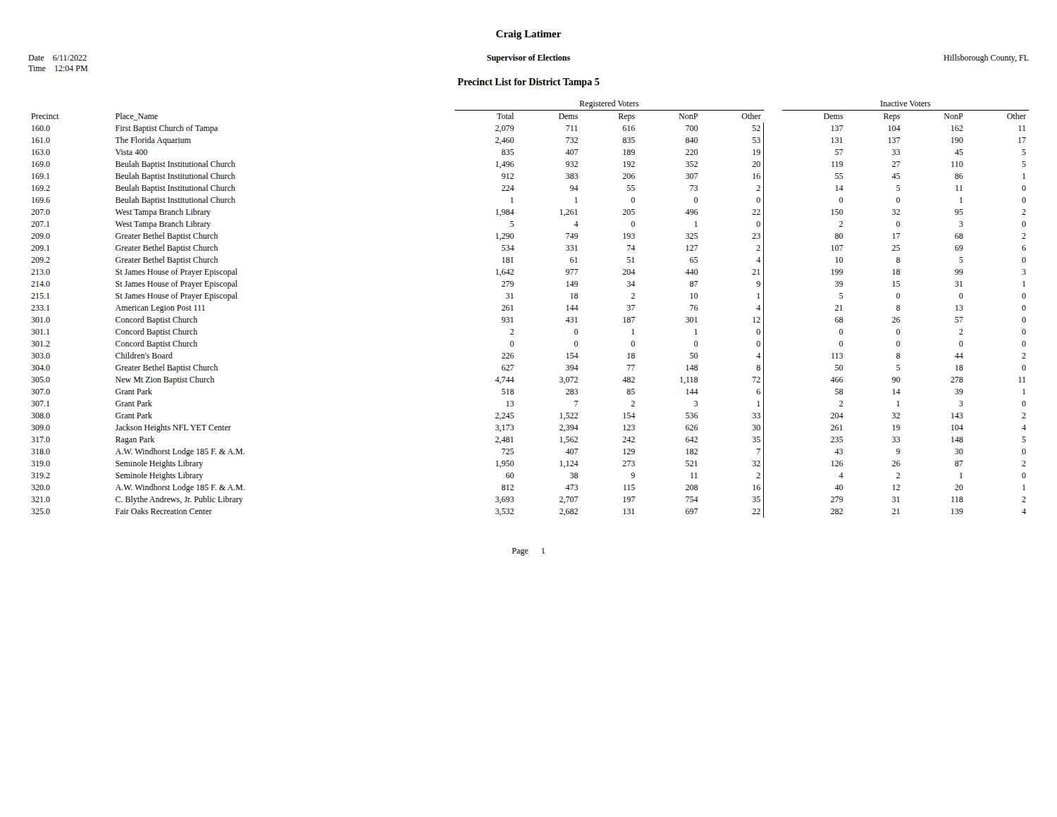Craig Latimer
| Date 6/11/2022 | Supervisor of Elections | Hillsborough County, FL |
| Time 12:04 PM | | |
Precinct List for District Tampa 5
| | Registered Voters | | Inactive Voters |
| --- | --- | --- | --- |
| Precinct | Place_Name | Total | Dems | Reps | NonP | Other | | Dems | Reps | NonP | Other |
| 160.0 | First Baptist Church of Tampa | 2,079 | 711 | 616 | 700 | 52 | | 137 | 104 | 162 | 11 |
| 161.0 | The Florida Aquarium | 2,460 | 732 | 835 | 840 | 53 | | 131 | 137 | 190 | 17 |
| 163.0 | Vista 400 | 835 | 407 | 189 | 220 | 19 | | 57 | 33 | 45 | 5 |
| 169.0 | Beulah Baptist Institutional Church | 1,496 | 932 | 192 | 352 | 20 | | 119 | 27 | 110 | 5 |
| 169.1 | Beulah Baptist Institutional Church | 912 | 383 | 206 | 307 | 16 | | 55 | 45 | 86 | 1 |
| 169.2 | Beulah Baptist Institutional Church | 224 | 94 | 55 | 73 | 2 | | 14 | 5 | 11 | 0 |
| 169.6 | Beulah Baptist Institutional Church | 1 | 1 | 0 | 0 | 0 | | 0 | 0 | 1 | 0 |
| 207.0 | West Tampa Branch Library | 1,984 | 1,261 | 205 | 496 | 22 | | 150 | 32 | 95 | 2 |
| 207.1 | West Tampa Branch Library | 5 | 4 | 0 | 1 | 0 | | 2 | 0 | 3 | 0 |
| 209.0 | Greater Bethel Baptist Church | 1,290 | 749 | 193 | 325 | 23 | | 80 | 17 | 68 | 2 |
| 209.1 | Greater Bethel Baptist Church | 534 | 331 | 74 | 127 | 2 | | 107 | 25 | 69 | 6 |
| 209.2 | Greater Bethel Baptist Church | 181 | 61 | 51 | 65 | 4 | | 10 | 8 | 5 | 0 |
| 213.0 | St James House of Prayer Episcopal | 1,642 | 977 | 204 | 440 | 21 | | 199 | 18 | 99 | 3 |
| 214.0 | St James House of Prayer Episcopal | 279 | 149 | 34 | 87 | 9 | | 39 | 15 | 31 | 1 |
| 215.1 | St James House of Prayer Episcopal | 31 | 18 | 2 | 10 | 1 | | 5 | 0 | 0 | 0 |
| 233.1 | American Legion Post 111 | 261 | 144 | 37 | 76 | 4 | | 21 | 8 | 13 | 0 |
| 301.0 | Concord Baptist Church | 931 | 431 | 187 | 301 | 12 | | 68 | 26 | 57 | 0 |
| 301.1 | Concord Baptist Church | 2 | 0 | 1 | 1 | 0 | | 0 | 0 | 2 | 0 |
| 301.2 | Concord Baptist Church | 0 | 0 | 0 | 0 | 0 | | 0 | 0 | 0 | 0 |
| 303.0 | Children's Board | 226 | 154 | 18 | 50 | 4 | | 113 | 8 | 44 | 2 |
| 304.0 | Greater Bethel Baptist Church | 627 | 394 | 77 | 148 | 8 | | 50 | 5 | 18 | 0 |
| 305.0 | New Mt Zion Baptist Church | 4,744 | 3,072 | 482 | 1,118 | 72 | | 466 | 90 | 278 | 11 |
| 307.0 | Grant Park | 518 | 283 | 85 | 144 | 6 | | 58 | 14 | 39 | 1 |
| 307.1 | Grant Park | 13 | 7 | 2 | 3 | 1 | | 2 | 1 | 3 | 0 |
| 308.0 | Grant Park | 2,245 | 1,522 | 154 | 536 | 33 | | 204 | 32 | 143 | 2 |
| 309.0 | Jackson Heights NFL YET Center | 3,173 | 2,394 | 123 | 626 | 30 | | 261 | 19 | 104 | 4 |
| 317.0 | Ragan Park | 2,481 | 1,562 | 242 | 642 | 35 | | 235 | 33 | 148 | 5 |
| 318.0 | A.W. Windhorst Lodge 185 F. & A.M. | 725 | 407 | 129 | 182 | 7 | | 43 | 9 | 30 | 0 |
| 319.0 | Seminole Heights Library | 1,950 | 1,124 | 273 | 521 | 32 | | 126 | 26 | 87 | 2 |
| 319.2 | Seminole Heights Library | 60 | 38 | 9 | 11 | 2 | | 4 | 2 | 1 | 0 |
| 320.0 | A.W. Windhorst Lodge 185 F. & A.M. | 812 | 473 | 115 | 208 | 16 | | 40 | 12 | 20 | 1 |
| 321.0 | C. Blythe Andrews, Jr. Public Library | 3,693 | 2,707 | 197 | 754 | 35 | | 279 | 31 | 118 | 2 |
| 325.0 | Fair Oaks Recreation Center | 3,532 | 2,682 | 131 | 697 | 22 | | 282 | 21 | 139 | 4 |
Page 1